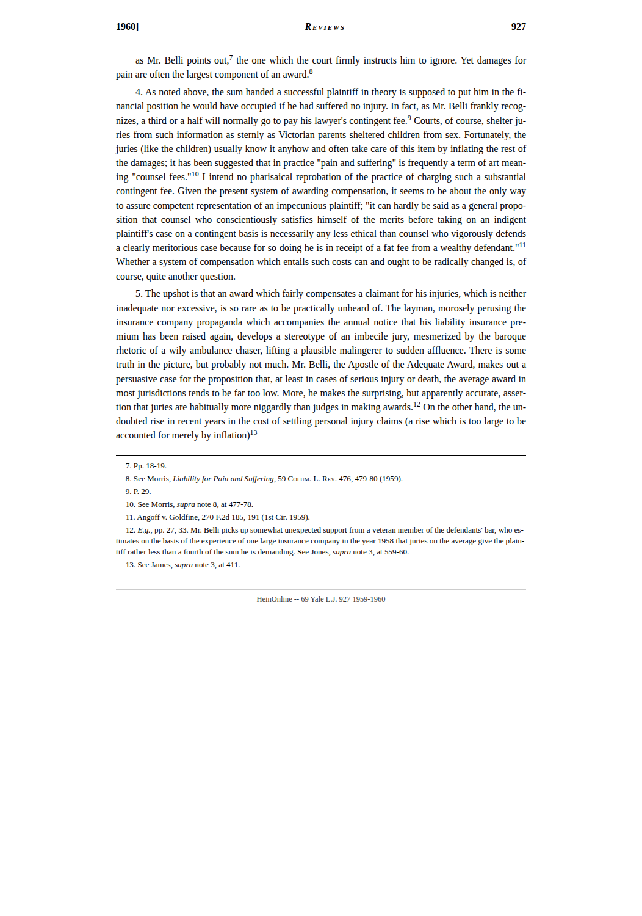1960] Reviews 927
as Mr. Belli points out,7 the one which the court firmly instructs him to ignore. Yet damages for pain are often the largest component of an award.8
4. As noted above, the sum handed a successful plaintiff in theory is supposed to put him in the financial position he would have occupied if he had suffered no injury. In fact, as Mr. Belli frankly recognizes, a third or a half will normally go to pay his lawyer's contingent fee.9 Courts, of course, shelter juries from such information as sternly as Victorian parents sheltered children from sex. Fortunately, the juries (like the children) usually know it anyhow and often take care of this item by inflating the rest of the damages; it has been suggested that in practice "pain and suffering" is frequently a term of art meaning "counsel fees."10 I intend no pharisaical reprobation of the practice of charging such a substantial contingent fee. Given the present system of awarding compensation, it seems to be about the only way to assure competent representation of an impecunious plaintiff; "it can hardly be said as a general proposition that counsel who conscientiously satisfies himself of the merits before taking on an indigent plaintiff's case on a contingent basis is necessarily any less ethical than counsel who vigorously defends a clearly meritorious case because for so doing he is in receipt of a fat fee from a wealthy defendant."11 Whether a system of compensation which entails such costs can and ought to be radically changed is, of course, quite another question.
5. The upshot is that an award which fairly compensates a claimant for his injuries, which is neither inadequate nor excessive, is so rare as to be practically unheard of. The layman, morosely perusing the insurance company propaganda which accompanies the annual notice that his liability insurance premium has been raised again, develops a stereotype of an imbecile jury, mesmerized by the baroque rhetoric of a wily ambulance chaser, lifting a plausible malingerer to sudden affluence. There is some truth in the picture, but probably not much. Mr. Belli, the Apostle of the Adequate Award, makes out a persuasive case for the proposition that, at least in cases of serious injury or death, the average award in most jurisdictions tends to be far too low. More, he makes the surprising, but apparently accurate, assertion that juries are habitually more niggardly than judges in making awards.12 On the other hand, the undoubted rise in recent years in the cost of settling personal injury claims (a rise which is too large to be accounted for merely by inflation)13
7. Pp. 18-19.
8. See Morris, Liability for Pain and Suffering, 59 Colum. L. Rev. 476, 479-80 (1959).
9. P. 29.
10. See Morris, supra note 8, at 477-78.
11. Angoff v. Goldfine, 270 F.2d 185, 191 (1st Cir. 1959).
12. E.g., pp. 27, 33. Mr. Belli picks up somewhat unexpected support from a veteran member of the defendants' bar, who estimates on the basis of the experience of one large insurance company in the year 1958 that juries on the average give the plaintiff rather less than a fourth of the sum he is demanding. See Jones, supra note 3, at 559-60.
13. See James, supra note 3, at 411.
HeinOnline -- 69 Yale L.J. 927 1959-1960